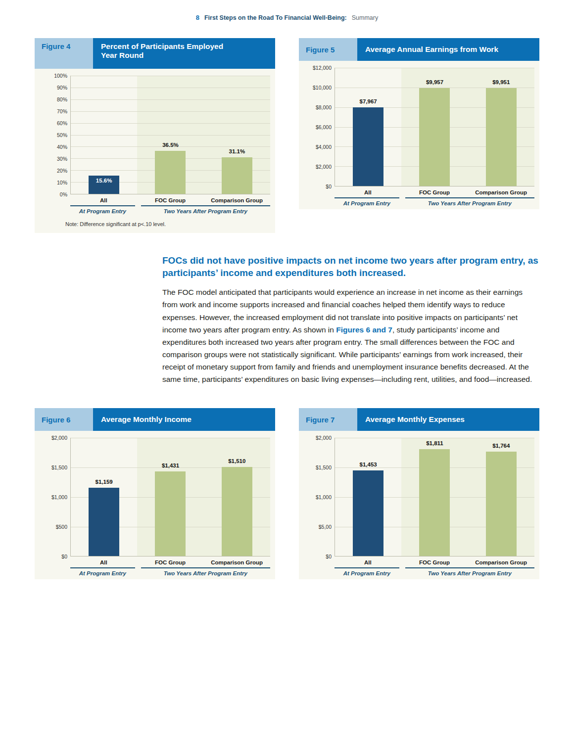8 First Steps on the Road To Financial Well-Being: Summary
Figure 4
Percent of Participants Employed
Year Round
100%
90%
80%
70%
60%
50%
40%
30%
20%
10%
0%
15.6%
36.5%
31.1%
All
FOC Group
Comparison Group
At Program Entry
Two Years After Program Entry
Note: Difference significant at p<.10 level.
Figure 5
Average Annual Earnings from Work
$12,000
$10,000
$8,000
$6,000
$4,000
$2,000
$0
$7,967
$9,957
$9,951
All
FOC Group
Comparison Group
At Program Entry
Two Years After Program Entry
FOCs did not have positive impacts on net income two years after program entry, as participants’ income and expenditures both increased.
The FOC model anticipated that participants would experience an increase in net income as their earnings from work and income supports increased and financial coaches helped them identify ways to reduce expenses. However, the increased employment did not translate into positive impacts on participants’ net income two years after program entry. As shown in Figures 6 and 7, study participants’ income and expenditures both increased two years after program entry. The small differences between the FOC and comparison groups were not statistically significant. While participants’ earnings from work increased, their receipt of monetary support from family and friends and unemployment insurance benefits decreased. At the same time, participants’ expenditures on basic living expenses—including rent, utilities, and food—increased.
Figure 6
Average Monthly Income
$2,000
$1,500
$1,000
$500
$0
$1,159
$1,431
$1,510
All
FOC Group
Comparison Group
At Program Entry
Two Years After Program Entry
Figure 7
Average Monthly Expenses
$2,000
$1,500
$1,000
$5,00
$0
$1,453
$1,811
$1,764
All
FOC Group
Comparison Group
At Program Entry
Two Years After Program Entry